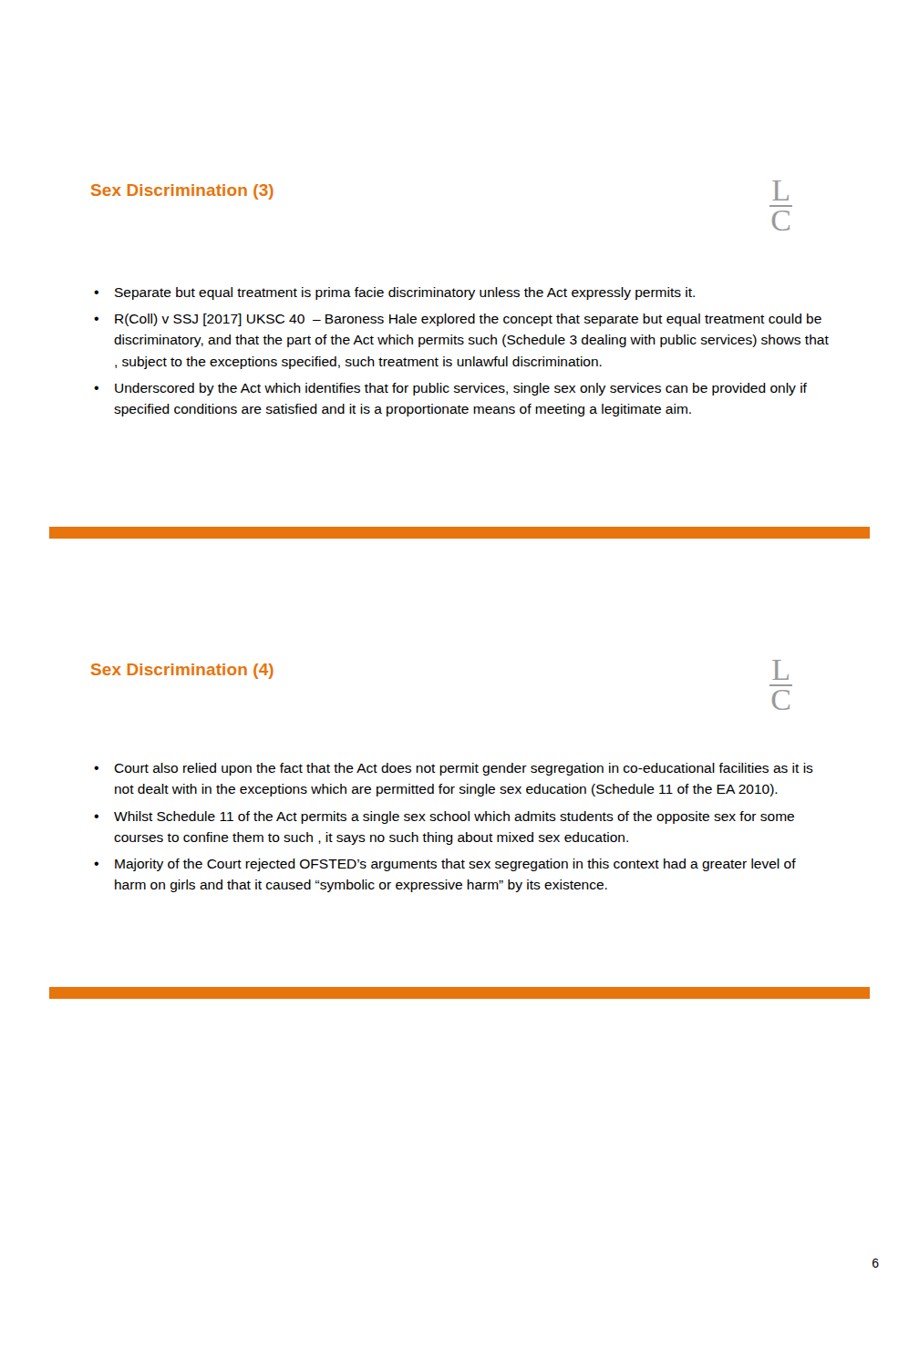Sex Discrimination (3)
LC
Separate but equal treatment is prima facie discriminatory unless the Act expressly permits it.
R(Coll) v SSJ [2017] UKSC 40 – Baroness Hale explored the concept that separate but equal treatment could be discriminatory, and that the part of the Act which permits such (Schedule 3 dealing with public services) shows that , subject to the exceptions specified, such treatment is unlawful discrimination.
Underscored by the Act which identifies that for public services, single sex only services can be provided only if specified conditions are satisfied and it is a proportionate means of meeting a legitimate aim.
Sex Discrimination (4)
LC
Court also relied upon the fact that the Act does not permit gender segregation in co-educational facilities as it is not dealt with in the exceptions which are permitted for single sex education (Schedule 11 of the EA 2010).
Whilst Schedule 11 of the Act permits a single sex school which admits students of the opposite sex for some courses to confine them to such , it says no such thing about mixed sex education.
Majority of the Court rejected OFSTED’s arguments that sex segregation in this context had a greater level of harm on girls and that it caused “symbolic or expressive harm” by its existence.
6